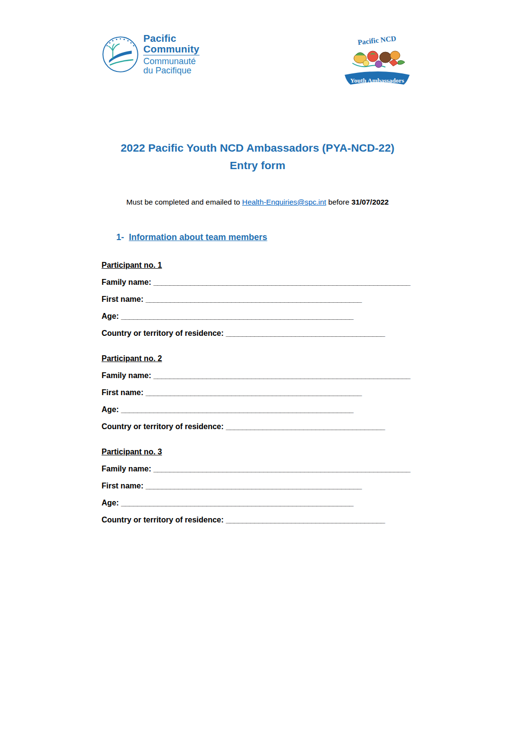Pacific
Community
Communauté
du Pacifique
Pacific NCD Youth Ambassadors
2022 Pacific Youth NCD Ambassadors (PYA-NCD-22)
Entry form
Must be completed and emailed to Health-Enquiries@spc.int before 31/07/2022
1- Information about team members
Participant no. 1
Family name: _______________________________________________________________
First name: _____________________________________________________
Age: _________________________________________________________
Country or territory of residence: _______________________________________
Participant no. 2
Family name: _______________________________________________________________
First name: _____________________________________________________
Age: _________________________________________________________
Country or territory of residence: _______________________________________
Participant no. 3
Family name: _______________________________________________________________
First name: _____________________________________________________
Age: _________________________________________________________
Country or territory of residence: _______________________________________